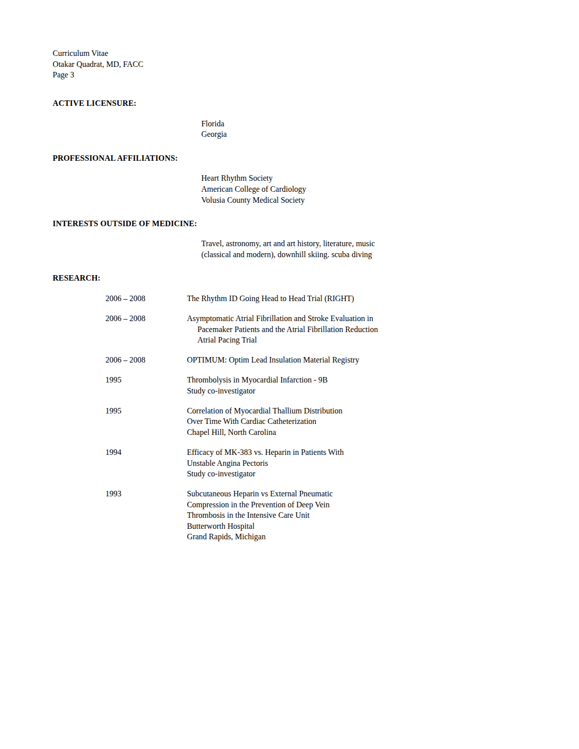Curriculum Vitae
Otakar Quadrat, MD, FACC
Page 3
Active Licensure:
Florida
Georgia
Professional Affiliations:
Heart Rhythm Society
American College of Cardiology
Volusia County Medical Society
Interests Outside of Medicine:
Travel, astronomy, art and art history, literature, music
(classical and modern), downhill skiing. scuba diving
Research:
| 2006 – 2008 | The Rhythm ID Going Head to Head Trial (RIGHT) |
| 2006 – 2008 | Asymptomatic Atrial Fibrillation and Stroke Evaluation in Pacemaker Patients and the Atrial Fibrillation Reduction Atrial Pacing Trial |
| 2006 – 2008 | OPTIMUM: Optim Lead Insulation Material Registry |
| 1995 | Thrombolysis in Myocardial Infarction - 9B Study co-investigator |
| 1995 | Correlation of Myocardial Thallium Distribution Over Time With Cardiac Catheterization Chapel Hill, North Carolina |
| 1994 | Efficacy of MK-383 vs. Heparin in Patients With Unstable Angina Pectoris Study co-investigator |
| 1993 | Subcutaneous Heparin vs External Pneumatic Compression in the Prevention of Deep Vein Thrombosis in the Intensive Care Unit Butterworth Hospital Grand Rapids, Michigan |